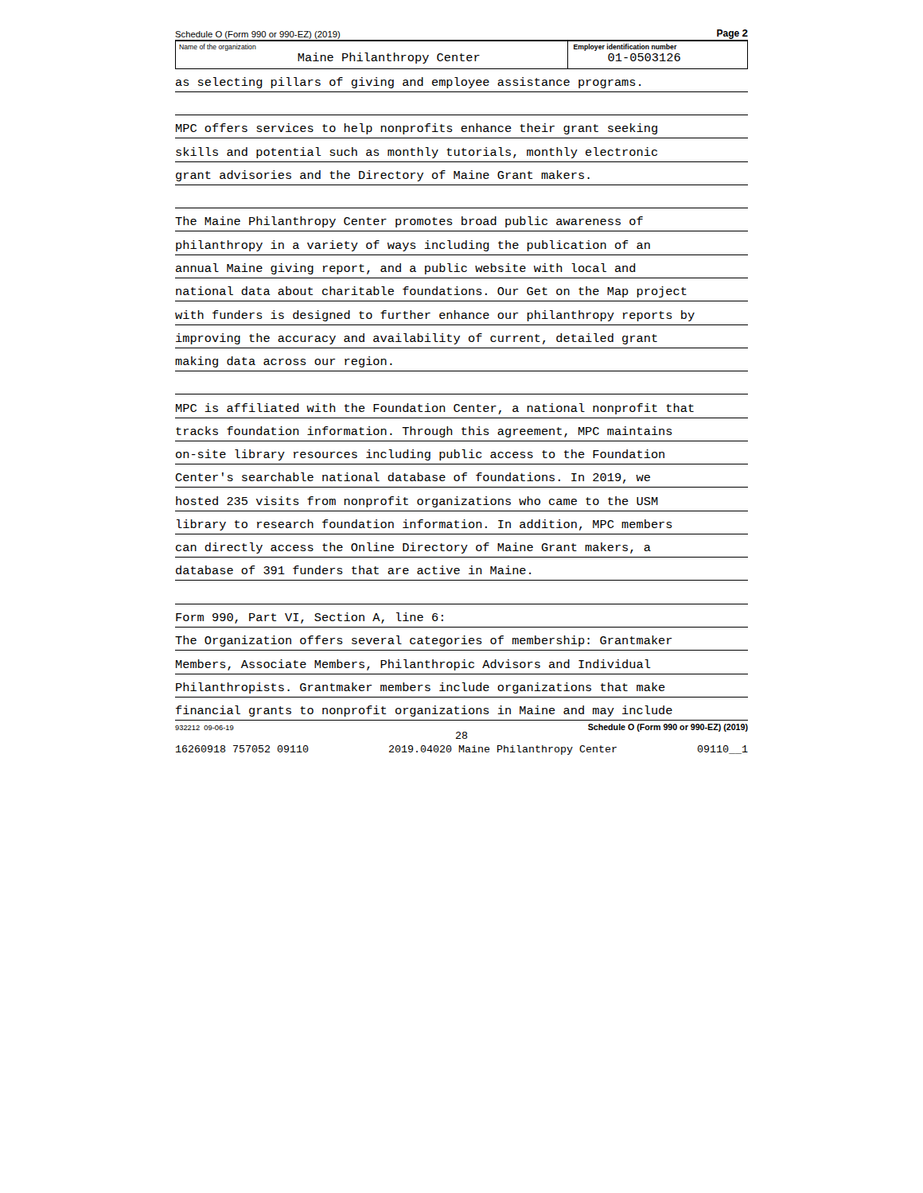Schedule O (Form 990 or 990-EZ) (2019)
Page 2
Name of the organization
Maine Philanthropy Center
Employer identification number
01-0503126
as selecting pillars of giving and employee assistance programs.
MPC offers services to help nonprofits enhance their grant seeking
skills and potential such as monthly tutorials, monthly electronic
grant advisories and the Directory of Maine Grant makers.
The Maine Philanthropy Center promotes broad public awareness of
philanthropy in a variety of ways including the publication of an
annual Maine giving report, and a public website with local and
national data about charitable foundations. Our Get on the Map project
with funders is designed to further enhance our philanthropy reports by
improving the accuracy and availability of current, detailed grant
making data across our region.
MPC is affiliated with the Foundation Center, a national nonprofit that
tracks foundation information. Through this agreement, MPC maintains
on-site library resources including public access to the Foundation
Center's searchable national database of foundations. In 2019, we
hosted 235 visits from nonprofit organizations who came to the USM
library to research foundation information. In addition, MPC members
can directly access the Online Directory of Maine Grant makers, a
database of 391 funders that are active in Maine.
Form 990, Part VI, Section A, line 6:
The Organization offers several categories of membership: Grantmaker
Members, Associate Members, Philanthropic Advisors and Individual
Philanthropists. Grantmaker members include organizations that make
financial grants to nonprofit organizations in Maine and may include
932212 09-06-19
Schedule O (Form 990 or 990-EZ) (2019)
28
16260918 757052 09110
2019.04020 Maine Philanthropy Center
09110__1